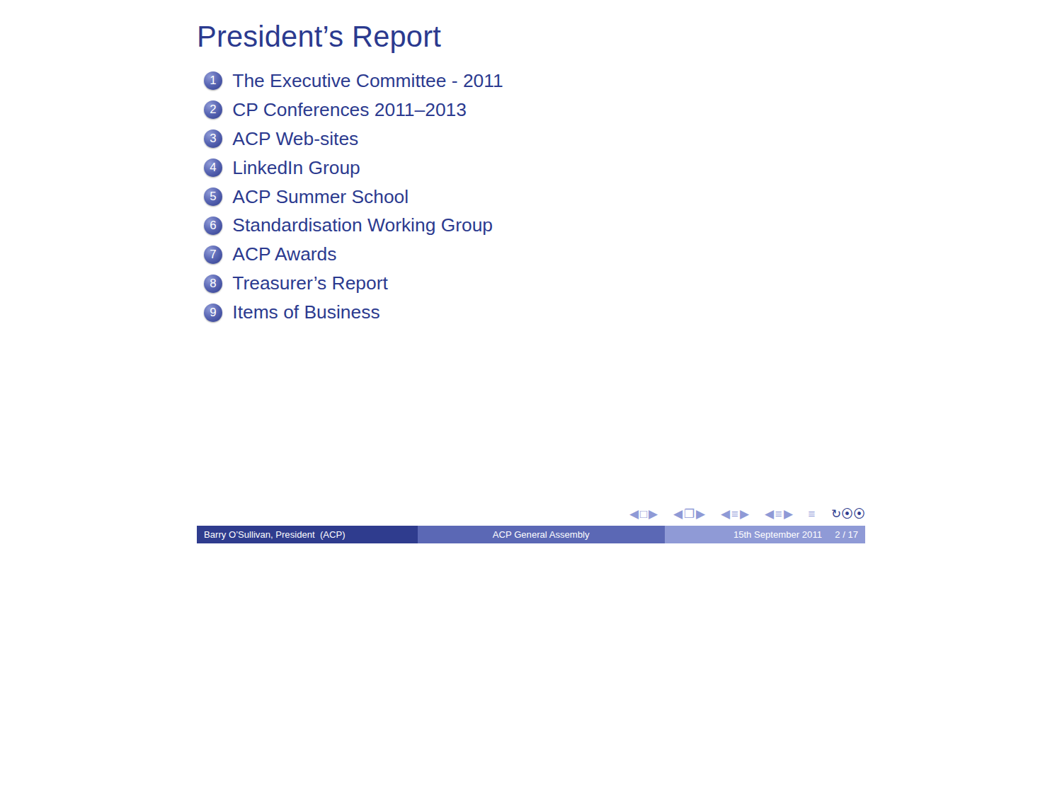President’s Report
1 The Executive Committee - 2011
2 CP Conferences 2011–2013
3 ACP Web-sites
4 LinkedIn Group
5 ACP Summer School
6 Standardisation Working Group
7 ACP Awards
8 Treasurer’s Report
9 Items of Business
◀□▶ ◀❐▶ ◀≡▶ ◀≡▶ ≡ ↻⦿⦿
Barry O’Sullivan, President (ACP)
ACP General Assembly
15th September 2011 2 / 17